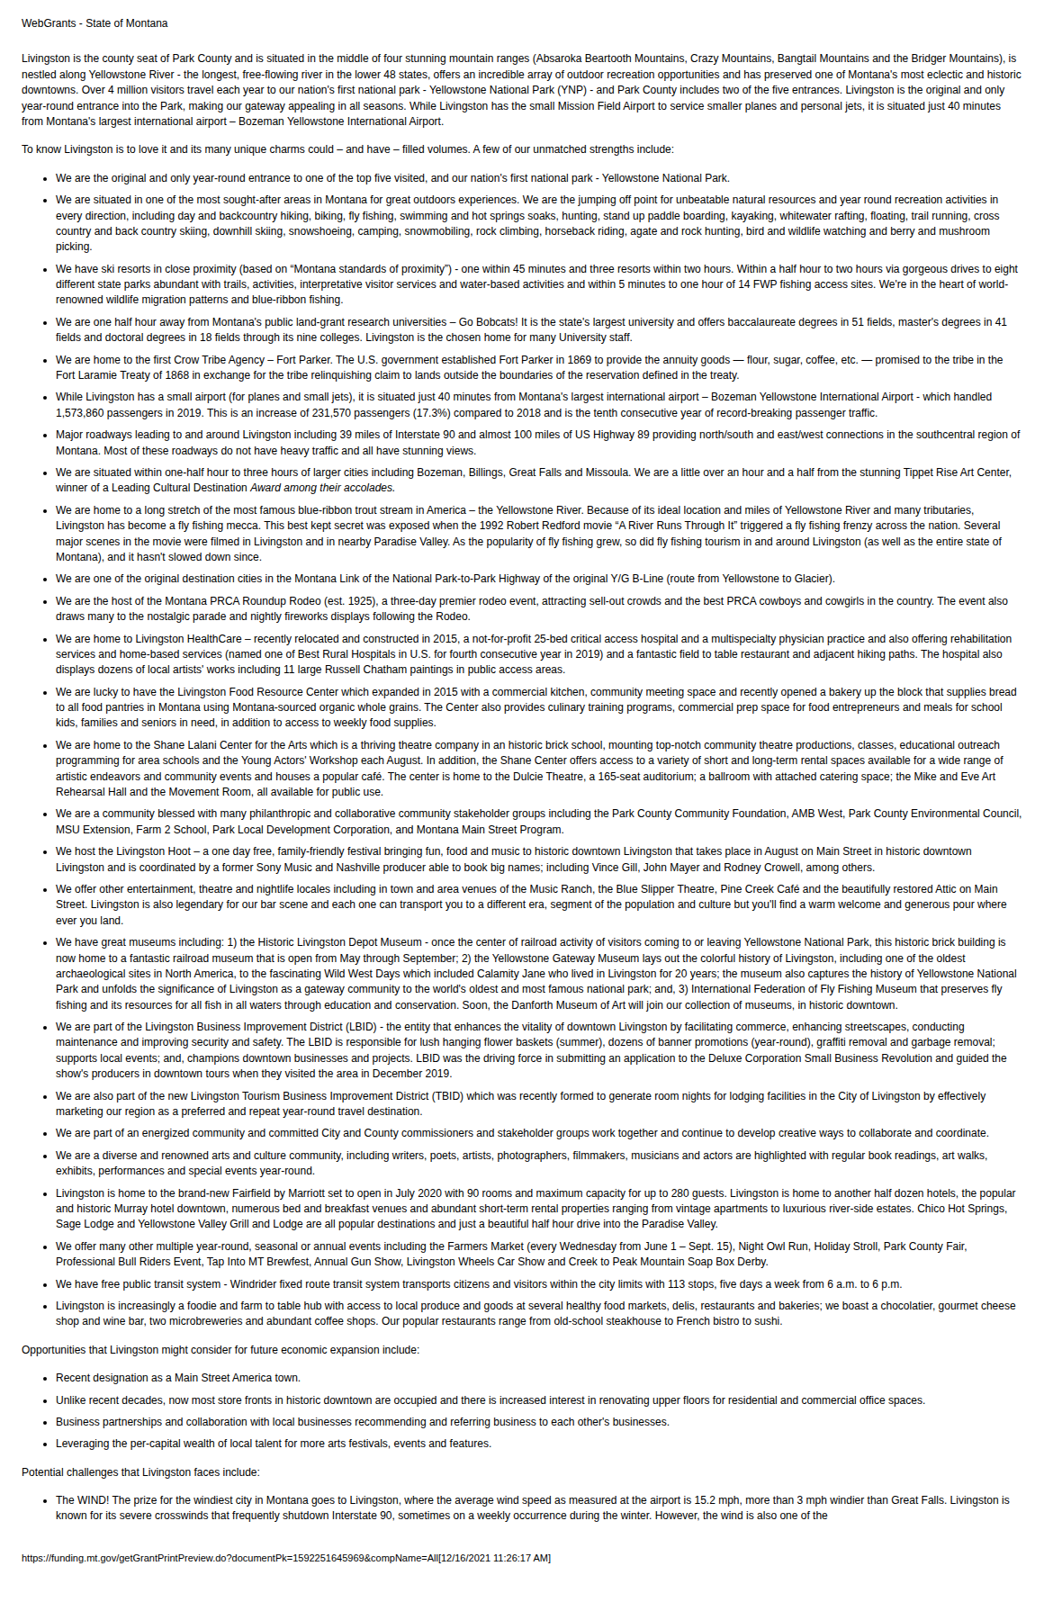WebGrants - State of Montana
Livingston is the county seat of Park County and is situated in the middle of four stunning mountain ranges (Absaroka Beartooth Mountains, Crazy Mountains, Bangtail Mountains and the Bridger Mountains), is nestled along Yellowstone River - the longest, free-flowing river in the lower 48 states, offers an incredible array of outdoor recreation opportunities and has preserved one of Montana's most eclectic and historic downtowns. Over 4 million visitors travel each year to our nation's first national park - Yellowstone National Park (YNP) - and Park County includes two of the five entrances. Livingston is the original and only year-round entrance into the Park, making our gateway appealing in all seasons. While Livingston has the small Mission Field Airport to service smaller planes and personal jets, it is situated just 40 minutes from Montana's largest international airport – Bozeman Yellowstone International Airport.
To know Livingston is to love it and its many unique charms could – and have – filled volumes. A few of our unmatched strengths include:
We are the original and only year-round entrance to one of the top five visited, and our nation's first national park - Yellowstone National Park.
We are situated in one of the most sought-after areas in Montana for great outdoors experiences. We are the jumping off point for unbeatable natural resources and year round recreation activities in every direction, including day and backcountry hiking, biking, fly fishing, swimming and hot springs soaks, hunting, stand up paddle boarding, kayaking, whitewater rafting, floating, trail running, cross country and back country skiing, downhill skiing, snowshoeing, camping, snowmobiling, rock climbing, horseback riding, agate and rock hunting, bird and wildlife watching and berry and mushroom picking.
We have ski resorts in close proximity (based on “Montana standards of proximity”) - one within 45 minutes and three resorts within two hours. Within a half hour to two hours via gorgeous drives to eight different state parks abundant with trails, activities, interpretative visitor services and water-based activities and within 5 minutes to one hour of 14 FWP fishing access sites. We're in the heart of world-renowned wildlife migration patterns and blue-ribbon fishing.
We are one half hour away from Montana's public land-grant research universities – Go Bobcats! It is the state's largest university and offers baccalaureate degrees in 51 fields, master's degrees in 41 fields and doctoral degrees in 18 fields through its nine colleges. Livingston is the chosen home for many University staff.
We are home to the first Crow Tribe Agency – Fort Parker. The U.S. government established Fort Parker in 1869 to provide the annuity goods — flour, sugar, coffee, etc. — promised to the tribe in the Fort Laramie Treaty of 1868 in exchange for the tribe relinquishing claim to lands outside the boundaries of the reservation defined in the treaty.
While Livingston has a small airport (for planes and small jets), it is situated just 40 minutes from Montana's largest international airport – Bozeman Yellowstone International Airport - which handled 1,573,860 passengers in 2019. This is an increase of 231,570 passengers (17.3%) compared to 2018 and is the tenth consecutive year of record-breaking passenger traffic.
Major roadways leading to and around Livingston including 39 miles of Interstate 90 and almost 100 miles of US Highway 89 providing north/south and east/west connections in the southcentral region of Montana. Most of these roadways do not have heavy traffic and all have stunning views.
We are situated within one-half hour to three hours of larger cities including Bozeman, Billings, Great Falls and Missoula. We are a little over an hour and a half from the stunning Tippet Rise Art Center, winner of a Leading Cultural Destination Award among their accolades.
We are home to a long stretch of the most famous blue-ribbon trout stream in America – the Yellowstone River. Because of its ideal location and miles of Yellowstone River and many tributaries, Livingston has become a fly fishing mecca. This best kept secret was exposed when the 1992 Robert Redford movie “A River Runs Through It” triggered a fly fishing frenzy across the nation. Several major scenes in the movie were filmed in Livingston and in nearby Paradise Valley. As the popularity of fly fishing grew, so did fly fishing tourism in and around Livingston (as well as the entire state of Montana), and it hasn't slowed down since.
We are one of the original destination cities in the Montana Link of the National Park-to-Park Highway of the original Y/G B-Line (route from Yellowstone to Glacier).
We are the host of the Montana PRCA Roundup Rodeo (est. 1925), a three-day premier rodeo event, attracting sell-out crowds and the best PRCA cowboys and cowgirls in the country. The event also draws many to the nostalgic parade and nightly fireworks displays following the Rodeo.
We are home to Livingston HealthCare – recently relocated and constructed in 2015, a not-for-profit 25-bed critical access hospital and a multispecialty physician practice and also offering rehabilitation services and home-based services (named one of Best Rural Hospitals in U.S. for fourth consecutive year in 2019) and a fantastic field to table restaurant and adjacent hiking paths. The hospital also displays dozens of local artists' works including 11 large Russell Chatham paintings in public access areas.
We are lucky to have the Livingston Food Resource Center which expanded in 2015 with a commercial kitchen, community meeting space and recently opened a bakery up the block that supplies bread to all food pantries in Montana using Montana-sourced organic whole grains. The Center also provides culinary training programs, commercial prep space for food entrepreneurs and meals for school kids, families and seniors in need, in addition to access to weekly food supplies.
We are home to the Shane Lalani Center for the Arts which is a thriving theatre company in an historic brick school, mounting top-notch community theatre productions, classes, educational outreach programming for area schools and the Young Actors' Workshop each August. In addition, the Shane Center offers access to a variety of short and long-term rental spaces available for a wide range of artistic endeavors and community events and houses a popular café. The center is home to the Dulcie Theatre, a 165-seat auditorium; a ballroom with attached catering space; the Mike and Eve Art Rehearsal Hall and the Movement Room, all available for public use.
We are a community blessed with many philanthropic and collaborative community stakeholder groups including the Park County Community Foundation, AMB West, Park County Environmental Council, MSU Extension, Farm 2 School, Park Local Development Corporation, and Montana Main Street Program.
We host the Livingston Hoot – a one day free, family-friendly festival bringing fun, food and music to historic downtown Livingston that takes place in August on Main Street in historic downtown Livingston and is coordinated by a former Sony Music and Nashville producer able to book big names; including Vince Gill, John Mayer and Rodney Crowell, among others.
We offer other entertainment, theatre and nightlife locales including in town and area venues of the Music Ranch, the Blue Slipper Theatre, Pine Creek Café and the beautifully restored Attic on Main Street. Livingston is also legendary for our bar scene and each one can transport you to a different era, segment of the population and culture but you'll find a warm welcome and generous pour where ever you land.
We have great museums including: 1) the Historic Livingston Depot Museum - once the center of railroad activity of visitors coming to or leaving Yellowstone National Park, this historic brick building is now home to a fantastic railroad museum that is open from May through September; 2) the Yellowstone Gateway Museum lays out the colorful history of Livingston, including one of the oldest archaeological sites in North America, to the fascinating Wild West Days which included Calamity Jane who lived in Livingston for 20 years; the museum also captures the history of Yellowstone National Park and unfolds the significance of Livingston as a gateway community to the world's oldest and most famous national park; and, 3) International Federation of Fly Fishing Museum that preserves fly fishing and its resources for all fish in all waters through education and conservation. Soon, the Danforth Museum of Art will join our collection of museums, in historic downtown.
We are part of the Livingston Business Improvement District (LBID) - the entity that enhances the vitality of downtown Livingston by facilitating commerce, enhancing streetscapes, conducting maintenance and improving security and safety. The LBID is responsible for lush hanging flower baskets (summer), dozens of banner promotions (year-round), graffiti removal and garbage removal; supports local events; and, champions downtown businesses and projects. LBID was the driving force in submitting an application to the Deluxe Corporation Small Business Revolution and guided the show's producers in downtown tours when they visited the area in December 2019.
We are also part of the new Livingston Tourism Business Improvement District (TBID) which was recently formed to generate room nights for lodging facilities in the City of Livingston by effectively marketing our region as a preferred and repeat year-round travel destination.
We are part of an energized community and committed City and County commissioners and stakeholder groups work together and continue to develop creative ways to collaborate and coordinate.
We are a diverse and renowned arts and culture community, including writers, poets, artists, photographers, filmmakers, musicians and actors are highlighted with regular book readings, art walks, exhibits, performances and special events year-round.
Livingston is home to the brand-new Fairfield by Marriott set to open in July 2020 with 90 rooms and maximum capacity for up to 280 guests. Livingston is home to another half dozen hotels, the popular and historic Murray hotel downtown, numerous bed and breakfast venues and abundant short-term rental properties ranging from vintage apartments to luxurious river-side estates. Chico Hot Springs, Sage Lodge and Yellowstone Valley Grill and Lodge are all popular destinations and just a beautiful half hour drive into the Paradise Valley.
We offer many other multiple year-round, seasonal or annual events including the Farmers Market (every Wednesday from June 1 – Sept. 15), Night Owl Run, Holiday Stroll, Park County Fair, Professional Bull Riders Event, Tap Into MT Brewfest, Annual Gun Show, Livingston Wheels Car Show and Creek to Peak Mountain Soap Box Derby.
We have free public transit system - Windrider fixed route transit system transports citizens and visitors within the city limits with 113 stops, five days a week from 6 a.m. to 6 p.m.
Livingston is increasingly a foodie and farm to table hub with access to local produce and goods at several healthy food markets, delis, restaurants and bakeries; we boast a chocolatier, gourmet cheese shop and wine bar, two microbreweries and abundant coffee shops. Our popular restaurants range from old-school steakhouse to French bistro to sushi.
Opportunities that Livingston might consider for future economic expansion include:
Recent designation as a Main Street America town.
Unlike recent decades, now most store fronts in historic downtown are occupied and there is increased interest in renovating upper floors for residential and commercial office spaces.
Business partnerships and collaboration with local businesses recommending and referring business to each other's businesses.
Leveraging the per-capital wealth of local talent for more arts festivals, events and features.
Potential challenges that Livingston faces include:
The WIND! The prize for the windiest city in Montana goes to Livingston, where the average wind speed as measured at the airport is 15.2 mph, more than 3 mph windier than Great Falls. Livingston is known for its severe crosswinds that frequently shutdown Interstate 90, sometimes on a weekly occurrence during the winter. However, the wind is also one of the
https://funding.mt.gov/getGrantPrintPreview.do?documentPk=1592251645969&compName=All[12/16/2021 11:26:17 AM]